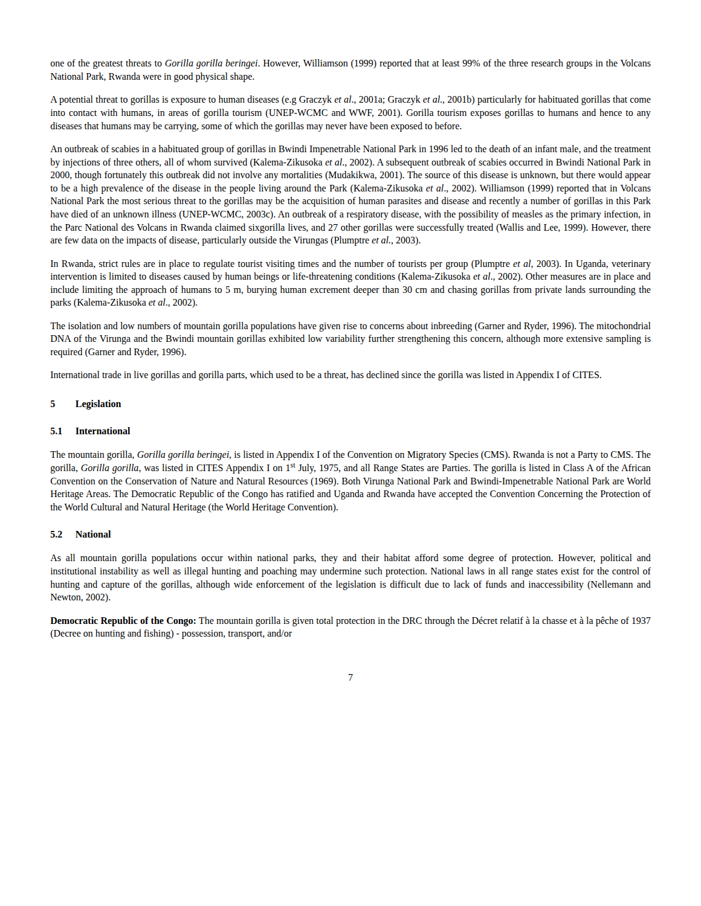one of the greatest threats to Gorilla gorilla beringei. However, Williamson (1999) reported that at least 99% of the three research groups in the Volcans National Park, Rwanda were in good physical shape.
A potential threat to gorillas is exposure to human diseases (e.g Graczyk et al., 2001a; Graczyk et al., 2001b) particularly for habituated gorillas that come into contact with humans, in areas of gorilla tourism (UNEP-WCMC and WWF, 2001). Gorilla tourism exposes gorillas to humans and hence to any diseases that humans may be carrying, some of which the gorillas may never have been exposed to before.
An outbreak of scabies in a habituated group of gorillas in Bwindi Impenetrable National Park in 1996 led to the death of an infant male, and the treatment by injections of three others, all of whom survived (Kalema-Zikusoka et al., 2002). A subsequent outbreak of scabies occurred in Bwindi National Park in 2000, though fortunately this outbreak did not involve any mortalities (Mudakikwa, 2001). The source of this disease is unknown, but there would appear to be a high prevalence of the disease in the people living around the Park (Kalema-Zikusoka et al., 2002). Williamson (1999) reported that in Volcans National Park the most serious threat to the gorillas may be the acquisition of human parasites and disease and recently a number of gorillas in this Park have died of an unknown illness (UNEP-WCMC, 2003c). An outbreak of a respiratory disease, with the possibility of measles as the primary infection, in the Parc National des Volcans in Rwanda claimed sixgorilla lives, and 27 other gorillas were successfully treated (Wallis and Lee, 1999). However, there are few data on the impacts of disease, particularly outside the Virungas (Plumptre et al., 2003).
In Rwanda, strict rules are in place to regulate tourist visiting times and the number of tourists per group (Plumptre et al, 2003). In Uganda, veterinary intervention is limited to diseases caused by human beings or life-threatening conditions (Kalema-Zikusoka et al., 2002). Other measures are in place and include limiting the approach of humans to 5 m, burying human excrement deeper than 30 cm and chasing gorillas from private lands surrounding the parks (Kalema-Zikusoka et al., 2002).
The isolation and low numbers of mountain gorilla populations have given rise to concerns about inbreeding (Garner and Ryder, 1996). The mitochondrial DNA of the Virunga and the Bwindi mountain gorillas exhibited low variability further strengthening this concern, although more extensive sampling is required (Garner and Ryder, 1996).
International trade in live gorillas and gorilla parts, which used to be a threat, has declined since the gorilla was listed in Appendix I of CITES.
5 Legislation
5.1 International
The mountain gorilla, Gorilla gorilla beringei, is listed in Appendix I of the Convention on Migratory Species (CMS). Rwanda is not a Party to CMS. The gorilla, Gorilla gorilla, was listed in CITES Appendix I on 1st July, 1975, and all Range States are Parties. The gorilla is listed in Class A of the African Convention on the Conservation of Nature and Natural Resources (1969). Both Virunga National Park and Bwindi-Impenetrable National Park are World Heritage Areas. The Democratic Republic of the Congo has ratified and Uganda and Rwanda have accepted the Convention Concerning the Protection of the World Cultural and Natural Heritage (the World Heritage Convention).
5.2 National
As all mountain gorilla populations occur within national parks, they and their habitat afford some degree of protection. However, political and institutional instability as well as illegal hunting and poaching may undermine such protection. National laws in all range states exist for the control of hunting and capture of the gorillas, although wide enforcement of the legislation is difficult due to lack of funds and inaccessibility (Nellemann and Newton, 2002).
Democratic Republic of the Congo: The mountain gorilla is given total protection in the DRC through the Décret relatif à la chasse et à la pêche of 1937 (Decree on hunting and fishing) - possession, transport, and/or
7